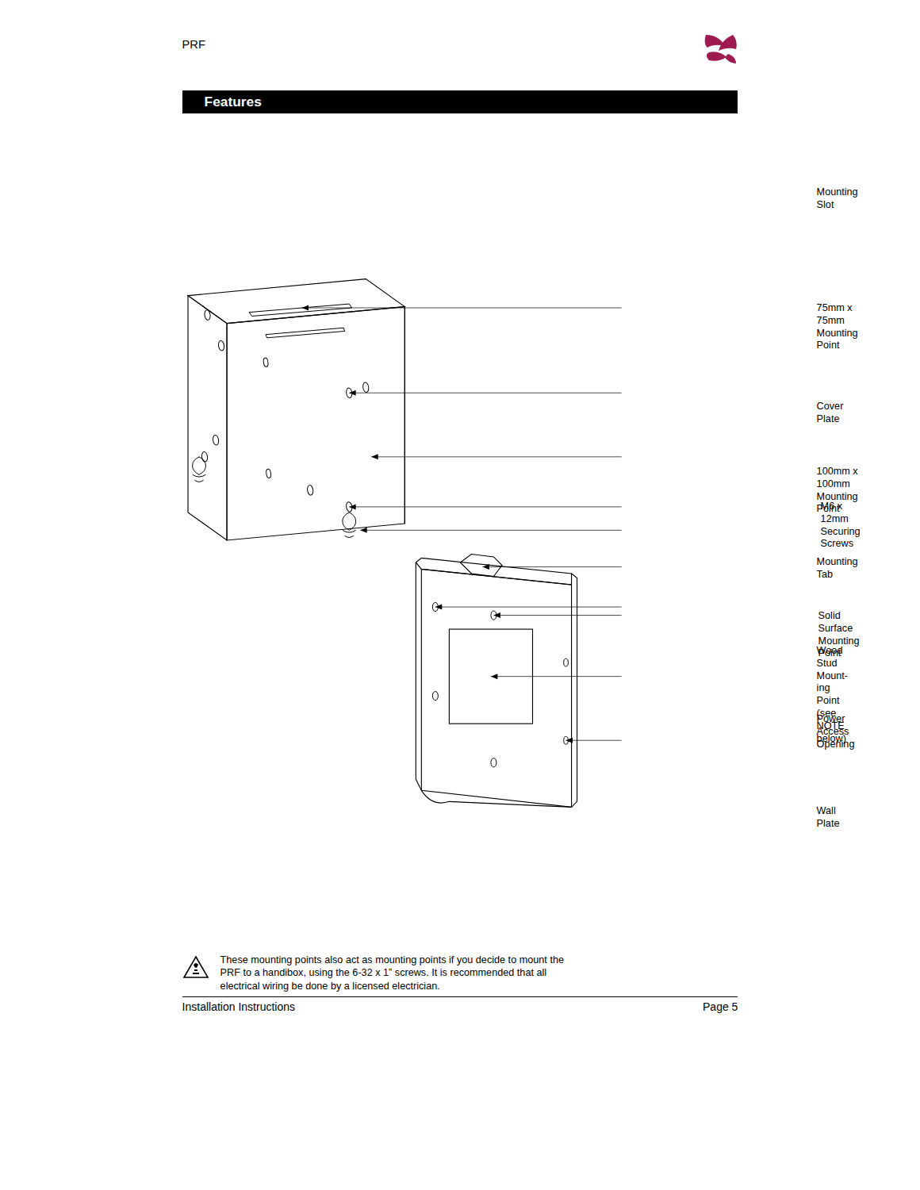PRF
Features
Mounting Slot
75mm x 75mm
Mounting Point
Cover Plate
100mm x 100mm
Mounting Point
M6 x 12mm Securing
Screws
Mounting Tab
Solid Surface
Mounting Point
Wood Stud Mount-
ing Point (see NOTE
below)
Power Access Opening
Wall Plate
These mounting points also act as mounting points if you decide to mount the PRF to a handibox, using the 6-32 x 1” screws. It is recommended that all electrical wiring be done by a licensed electrician.
Installation Instructions Page 5